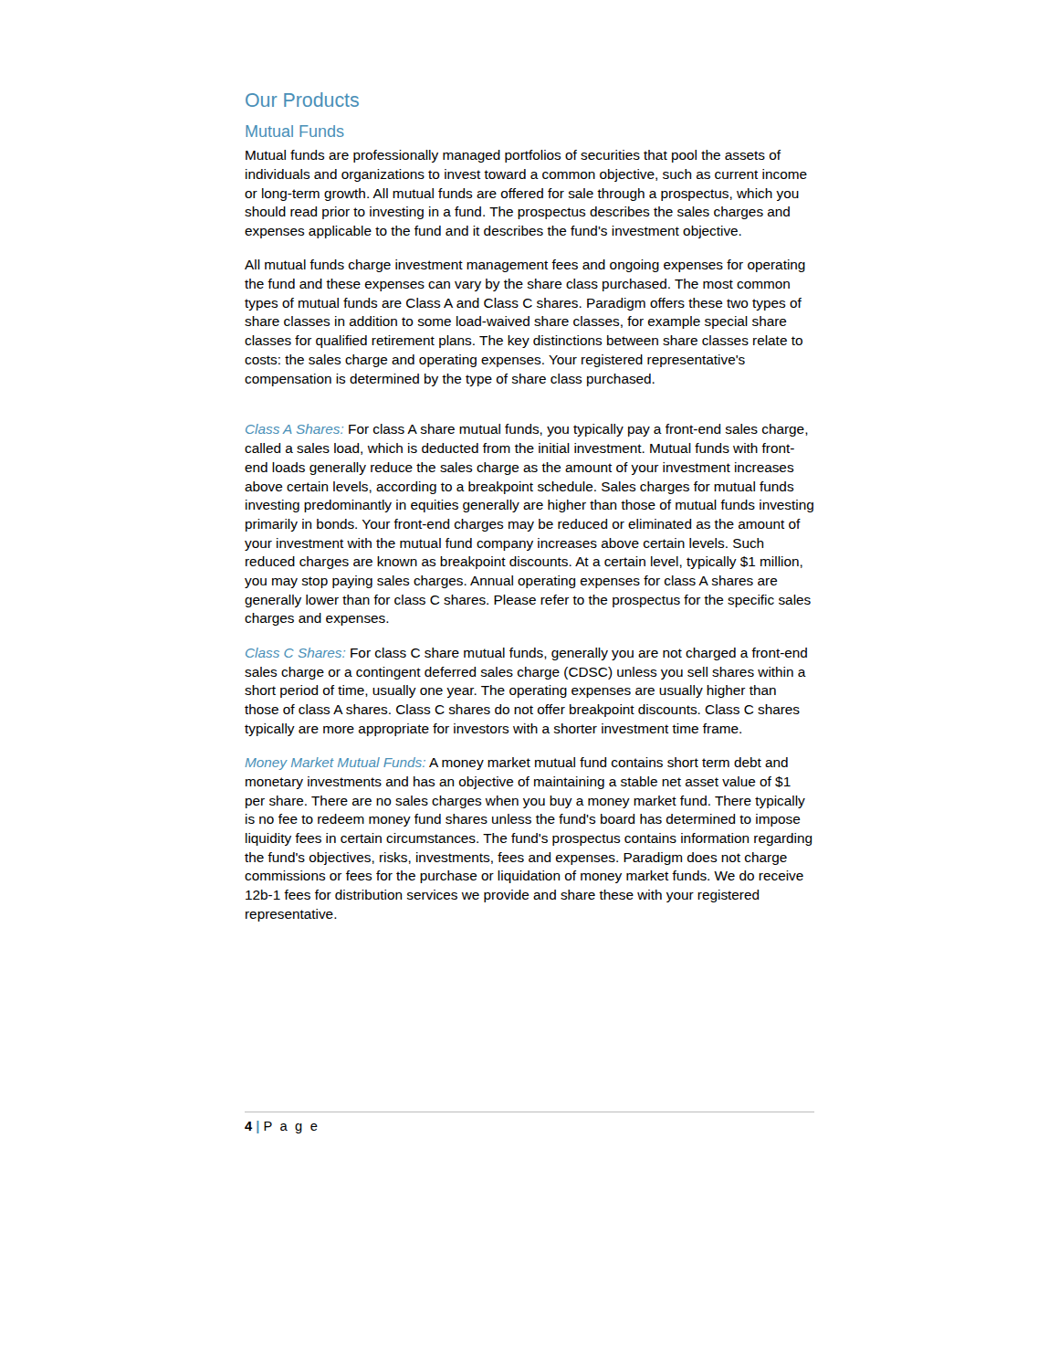Our Products
Mutual Funds
Mutual funds are professionally managed portfolios of securities that pool the assets of individuals and organizations to invest toward a common objective, such as current income or long-term growth. All mutual funds are offered for sale through a prospectus, which you should read prior to investing in a fund. The prospectus describes the sales charges and expenses applicable to the fund and it describes the fund's investment objective.
All mutual funds charge investment management fees and ongoing expenses for operating the fund and these expenses can vary by the share class purchased. The most common types of mutual funds are Class A and Class C shares. Paradigm offers these two types of share classes in addition to some load-waived share classes, for example special share classes for qualified retirement plans. The key distinctions between share classes relate to costs: the sales charge and operating expenses. Your registered representative's compensation is determined by the type of share class purchased.
Class A Shares: For class A share mutual funds, you typically pay a front-end sales charge, called a sales load, which is deducted from the initial investment. Mutual funds with front-end loads generally reduce the sales charge as the amount of your investment increases above certain levels, according to a breakpoint schedule. Sales charges for mutual funds investing predominantly in equities generally are higher than those of mutual funds investing primarily in bonds. Your front-end charges may be reduced or eliminated as the amount of your investment with the mutual fund company increases above certain levels. Such reduced charges are known as breakpoint discounts. At a certain level, typically $1 million, you may stop paying sales charges. Annual operating expenses for class A shares are generally lower than for class C shares. Please refer to the prospectus for the specific sales charges and expenses.
Class C Shares: For class C share mutual funds, generally you are not charged a front-end sales charge or a contingent deferred sales charge (CDSC) unless you sell shares within a short period of time, usually one year. The operating expenses are usually higher than those of class A shares. Class C shares do not offer breakpoint discounts. Class C shares typically are more appropriate for investors with a shorter investment time frame.
Money Market Mutual Funds: A money market mutual fund contains short term debt and monetary investments and has an objective of maintaining a stable net asset value of $1 per share. There are no sales charges when you buy a money market fund. There typically is no fee to redeem money fund shares unless the fund's board has determined to impose liquidity fees in certain circumstances. The fund's prospectus contains information regarding the fund's objectives, risks, investments, fees and expenses. Paradigm does not charge commissions or fees for the purchase or liquidation of money market funds. We do receive 12b-1 fees for distribution services we provide and share these with your registered representative.
4 | P a g e